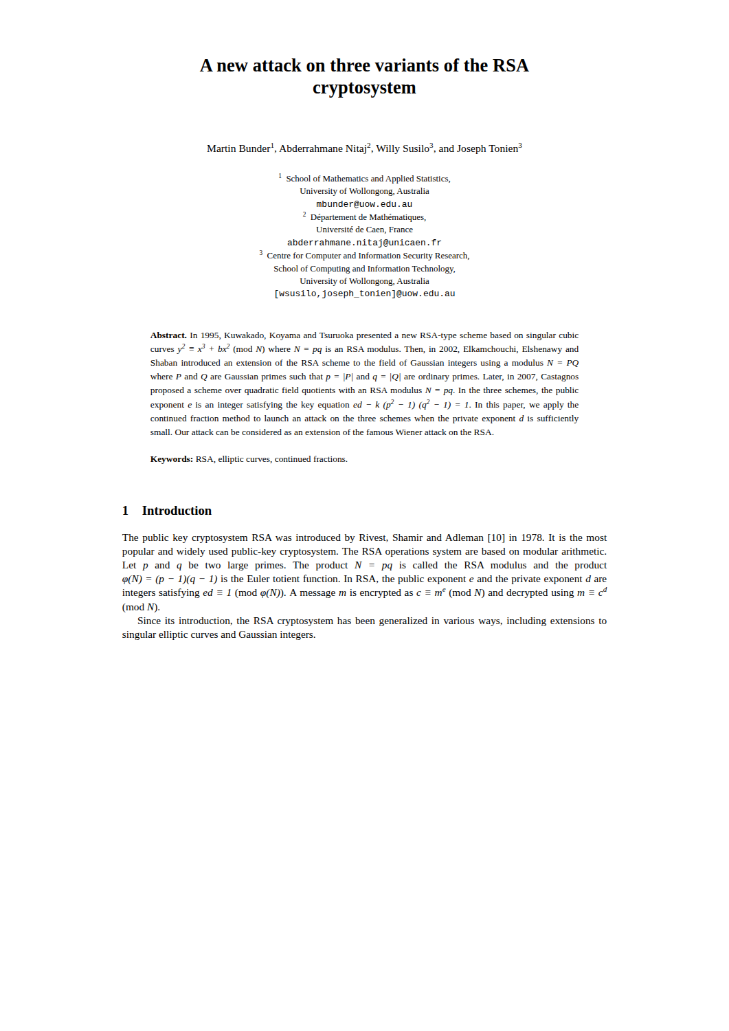A new attack on three variants of the RSA
cryptosystem
Martin Bunder1, Abderrahmane Nitaj2, Willy Susilo3, and Joseph Tonien3
1 School of Mathematics and Applied Statistics,
University of Wollongong, Australia
mbunder@uow.edu.au
2 Département de Mathématiques,
Université de Caen, France
abderrahmane.nitaj@unicaen.fr
3 Centre for Computer and Information Security Research,
School of Computing and Information Technology,
University of Wollongong, Australia
[wsusilo,joseph_tonien]@uow.edu.au
Abstract. In 1995, Kuwakado, Koyama and Tsuruoka presented a new RSA-type scheme based on singular cubic curves y2 ≡ x3 + bx2 (mod N) where N = pq is an RSA modulus. Then, in 2002, Elkamchouchi, Elshenawy and Shaban introduced an extension of the RSA scheme to the field of Gaussian integers using a modulus N = PQ where P and Q are Gaussian primes such that p = |P| and q = |Q| are ordinary primes. Later, in 2007, Castagnos proposed a scheme over quadratic field quotients with an RSA modulus N = pq. In the three schemes, the public exponent e is an integer satisfying the key equation ed − k (p2 − 1) (q2 − 1) = 1. In this paper, we apply the continued fraction method to launch an attack on the three schemes when the private exponent d is sufficiently small. Our attack can be considered as an extension of the famous Wiener attack on the RSA.
Keywords: RSA, elliptic curves, continued fractions.
1 Introduction
The public key cryptosystem RSA was introduced by Rivest, Shamir and Adleman [10] in 1978. It is the most popular and widely used public-key cryptosystem. The RSA operations system are based on modular arithmetic. Let p and q be two large primes. The product N = pq is called the RSA modulus and the product φ(N) = (p − 1)(q − 1) is the Euler totient function. In RSA, the public exponent e and the private exponent d are integers satisfying ed ≡ 1 (mod φ(N)). A message m is encrypted as c ≡ me (mod N) and decrypted using m ≡ cd (mod N).
Since its introduction, the RSA cryptosystem has been generalized in various ways, including extensions to singular elliptic curves and Gaussian integers.